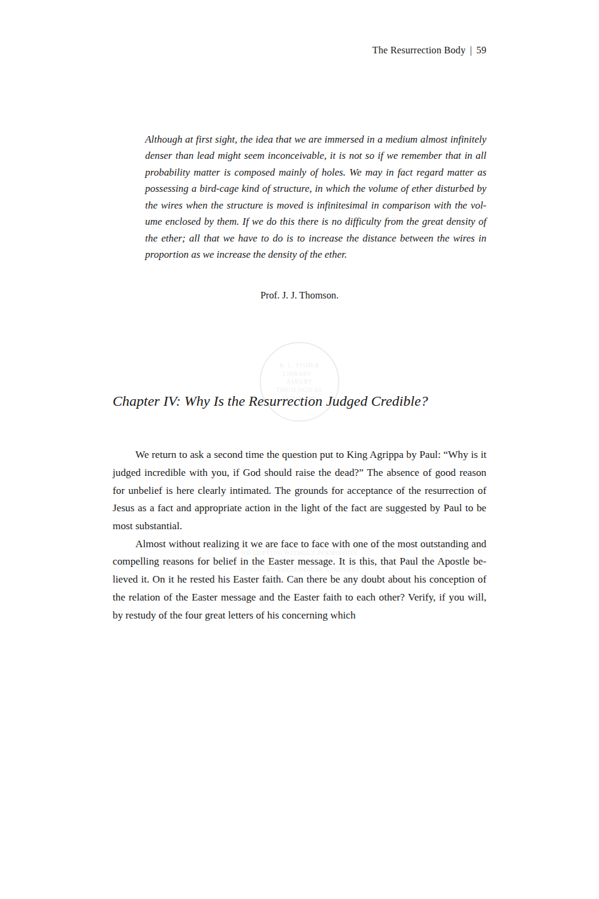The Resurrection Body|59
Although at first sight, the idea that we are immersed in a medium almost infinitely denser than lead might seem inconceivable, it is not so if we remember that in all probability matter is composed mainly of holes. We may in fact regard matter as possessing a bird-cage kind of structure, in which the volume of ether disturbed by the wires when the structure is moved is infinitesimal in comparison with the volume enclosed by them. If we do this there is no difficulty from the great density of the ether; all that we have to do is to increase the distance between the wires in proportion as we increase the density of the ether.
Prof. J. J. Thomson.
Chapter IV: Why Is the Resurrection Judged Credible?
We return to ask a second time the question put to King Agrippa by Paul: “Why is it judged incredible with you, if God should raise the dead?” The absence of good reason for unbelief is here clearly intimated. The grounds for acceptance of the resurrection of Jesus as a fact and appropriate action in the light of the fact are suggested by Paul to be most substantial.
Almost without realizing it we are face to face with one of the most outstanding and compelling reasons for belief in the Easter message. It is this, that Paul the Apostle believed it. On it he rested his Easter faith. Can there be any doubt about his conception of the relation of the Easter message and the Easter faith to each other? Verify, if you will, by restudy of the four great letters of his concerning which
B. L. Fisher Library · Asbury Theological Seminary
No copying without permission
of Asbury Theological Seminary